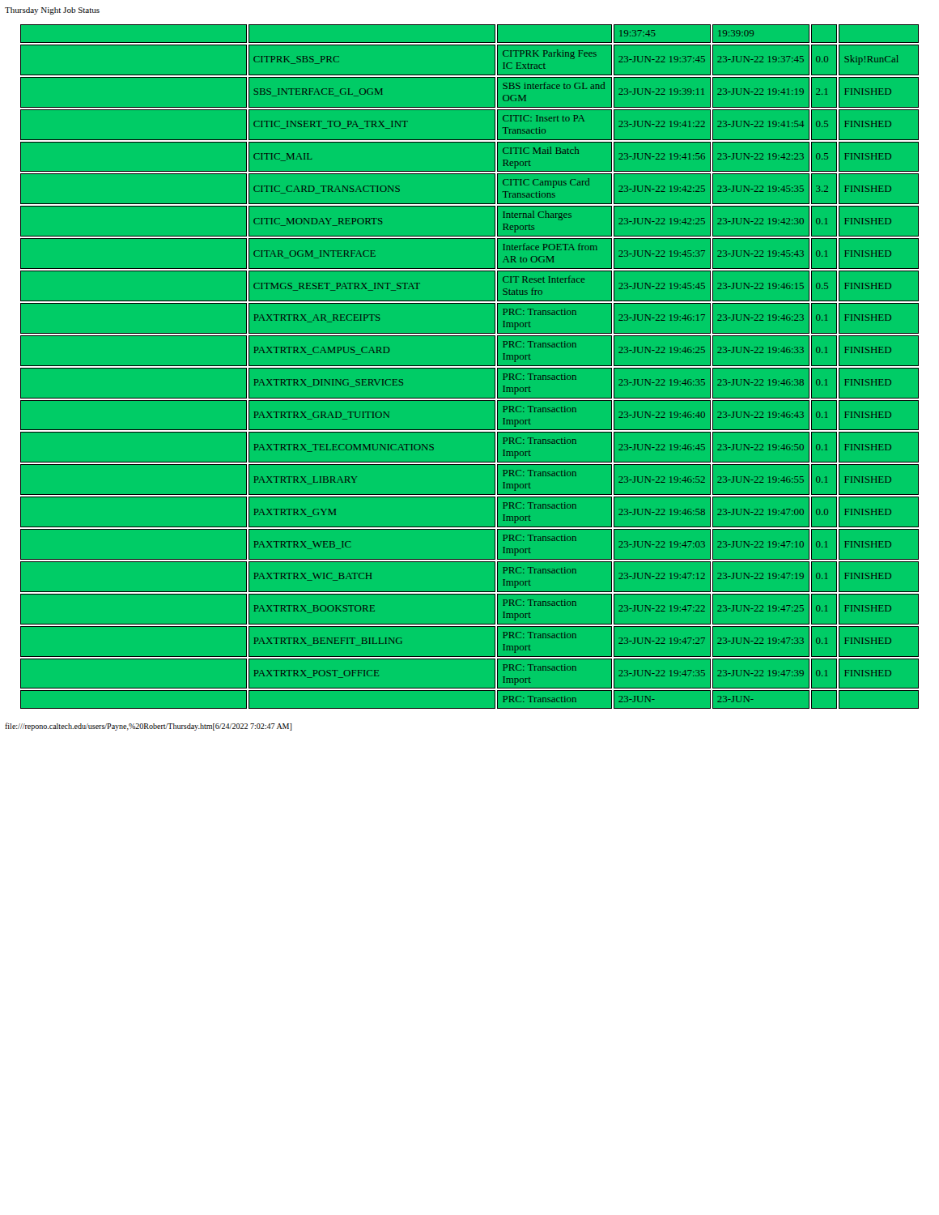Thursday Night Job Status
| | | | 19:37:45 | 19:39:09 | | |
| | CITPRK_SBS_PRC | CITPRK Parking Fees IC Extract | 23-JUN-22 19:37:45 | 23-JUN-22 19:37:45 | 0.0 | Skip!RunCal |
| | SBS_INTERFACE_GL_OGM | SBS interface to GL and OGM | 23-JUN-22 19:39:11 | 23-JUN-22 19:41:19 | 2.1 | FINISHED |
| | CITIC_INSERT_TO_PA_TRX_INT | CITIC: Insert to PA Transactio | 23-JUN-22 19:41:22 | 23-JUN-22 19:41:54 | 0.5 | FINISHED |
| | CITIC_MAIL | CITIC Mail Batch Report | 23-JUN-22 19:41:56 | 23-JUN-22 19:42:23 | 0.5 | FINISHED |
| | CITIC_CARD_TRANSACTIONS | CITIC Campus Card Transactions | 23-JUN-22 19:42:25 | 23-JUN-22 19:45:35 | 3.2 | FINISHED |
| | CITIC_MONDAY_REPORTS | Internal Charges Reports | 23-JUN-22 19:42:25 | 23-JUN-22 19:42:30 | 0.1 | FINISHED |
| | CITAR_OGM_INTERFACE | Interface POETA from AR to OGM | 23-JUN-22 19:45:37 | 23-JUN-22 19:45:43 | 0.1 | FINISHED |
| | CITMGS_RESET_PATRX_INT_STAT | CIT Reset Interface Status fro | 23-JUN-22 19:45:45 | 23-JUN-22 19:46:15 | 0.5 | FINISHED |
| | PAXTRTRX_AR_RECEIPTS | PRC: Transaction Import | 23-JUN-22 19:46:17 | 23-JUN-22 19:46:23 | 0.1 | FINISHED |
| | PAXTRTRX_CAMPUS_CARD | PRC: Transaction Import | 23-JUN-22 19:46:25 | 23-JUN-22 19:46:33 | 0.1 | FINISHED |
| | PAXTRTRX_DINING_SERVICES | PRC: Transaction Import | 23-JUN-22 19:46:35 | 23-JUN-22 19:46:38 | 0.1 | FINISHED |
| | PAXTRTRX_GRAD_TUITION | PRC: Transaction Import | 23-JUN-22 19:46:40 | 23-JUN-22 19:46:43 | 0.1 | FINISHED |
| | PAXTRTRX_TELECOMMUNICATIONS | PRC: Transaction Import | 23-JUN-22 19:46:45 | 23-JUN-22 19:46:50 | 0.1 | FINISHED |
| | PAXTRTRX_LIBRARY | PRC: Transaction Import | 23-JUN-22 19:46:52 | 23-JUN-22 19:46:55 | 0.1 | FINISHED |
| | PAXTRTRX_GYM | PRC: Transaction Import | 23-JUN-22 19:46:58 | 23-JUN-22 19:47:00 | 0.0 | FINISHED |
| | PAXTRTRX_WEB_IC | PRC: Transaction Import | 23-JUN-22 19:47:03 | 23-JUN-22 19:47:10 | 0.1 | FINISHED |
| | PAXTRTRX_WIC_BATCH | PRC: Transaction Import | 23-JUN-22 19:47:12 | 23-JUN-22 19:47:19 | 0.1 | FINISHED |
| | PAXTRTRX_BOOKSTORE | PRC: Transaction Import | 23-JUN-22 19:47:22 | 23-JUN-22 19:47:25 | 0.1 | FINISHED |
| | PAXTRTRX_BENEFIT_BILLING | PRC: Transaction Import | 23-JUN-22 19:47:27 | 23-JUN-22 19:47:33 | 0.1 | FINISHED |
| | PAXTRTRX_POST_OFFICE | PRC: Transaction Import | 23-JUN-22 19:47:35 | 23-JUN-22 19:47:39 | 0.1 | FINISHED |
| | | PRC: Transaction | 23-JUN- | 23-JUN- | | |
file:///repono.caltech.edu/users/Payne,%20Robert/Thursday.htm[6/24/2022 7:02:47 AM]